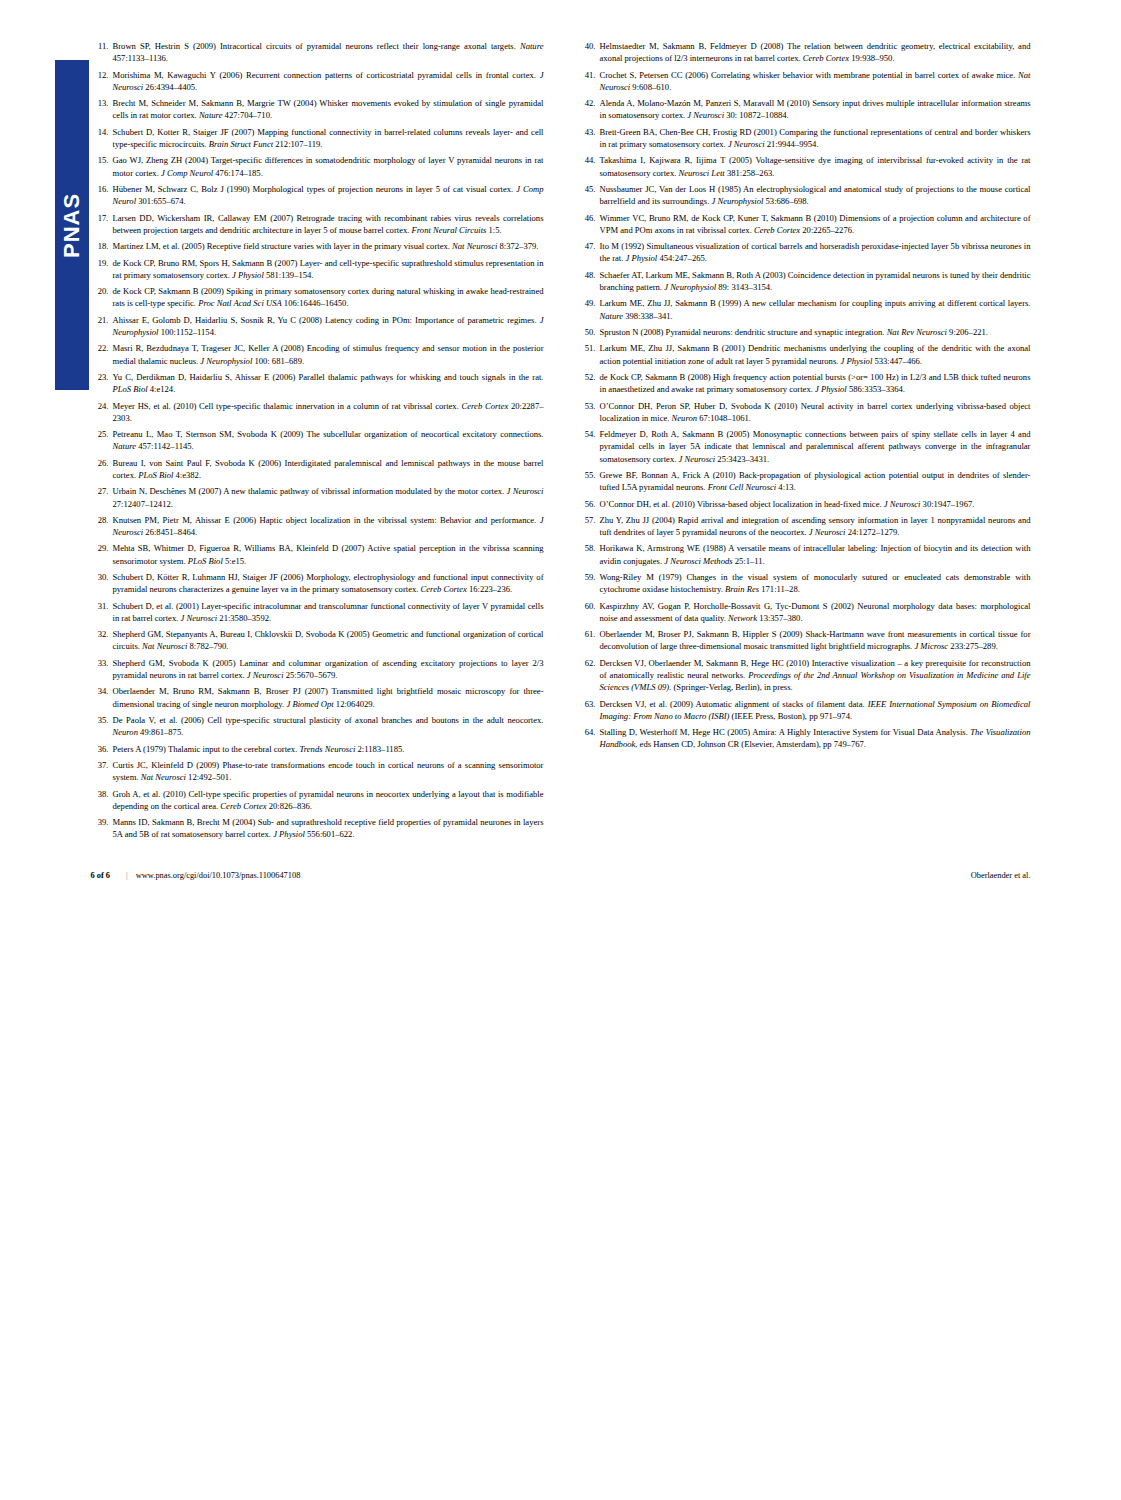PNAS
11. Brown SP, Hestrin S (2009) Intracortical circuits of pyramidal neurons reflect their long-range axonal targets. Nature 457:1133–1136.
12. Morishima M, Kawaguchi Y (2006) Recurrent connection patterns of corticostriatal pyramidal cells in frontal cortex. J Neurosci 26:4394–4405.
13. Brecht M, Schneider M, Sakmann B, Margrie TW (2004) Whisker movements evoked by stimulation of single pyramidal cells in rat motor cortex. Nature 427:704–710.
14. Schubert D, Kotter R, Staiger JF (2007) Mapping functional connectivity in barrel-related columns reveals layer- and cell type-specific microcircuits. Brain Struct Funct 212:107–119.
15. Gao WJ, Zheng ZH (2004) Target-specific differences in somatodendritic morphology of layer V pyramidal neurons in rat motor cortex. J Comp Neurol 476:174–185.
16. Hübener M, Schwarz C, Bolz J (1990) Morphological types of projection neurons in layer 5 of cat visual cortex. J Comp Neurol 301:655–674.
17. Larsen DD, Wickersham IR, Callaway EM (2007) Retrograde tracing with recombinant rabies virus reveals correlations between projection targets and dendritic architecture in layer 5 of mouse barrel cortex. Front Neural Circuits 1:5.
18. Martinez LM, et al. (2005) Receptive field structure varies with layer in the primary visual cortex. Nat Neurosci 8:372–379.
19. de Kock CP, Bruno RM, Spors H, Sakmann B (2007) Layer- and cell-type-specific suprathreshold stimulus representation in rat primary somatosensory cortex. J Physiol 581:139–154.
20. de Kock CP, Sakmann B (2009) Spiking in primary somatosensory cortex during natural whisking in awake head-restrained rats is cell-type specific. Proc Natl Acad Sci USA 106:16446–16450.
21. Ahissar E, Golomb D, Haidarliu S, Sosnik R, Yu C (2008) Latency coding in POm: Importance of parametric regimes. J Neurophysiol 100:1152–1154.
22. Masri R, Bezdudnaya T, Trageser JC, Keller A (2008) Encoding of stimulus frequency and sensor motion in the posterior medial thalamic nucleus. J Neurophysiol 100: 681–689.
23. Yu C, Derdikman D, Haidarliu S, Ahissar E (2006) Parallel thalamic pathways for whisking and touch signals in the rat. PLoS Biol 4:e124.
24. Meyer HS, et al. (2010) Cell type-specific thalamic innervation in a column of rat vibrissal cortex. Cereb Cortex 20:2287–2303.
25. Petreanu L, Mao T, Sternson SM, Svoboda K (2009) The subcellular organization of neocortical excitatory connections. Nature 457:1142–1145.
26. Bureau I, von Saint Paul F, Svoboda K (2006) Interdigitated paralemniscal and lemniscal pathways in the mouse barrel cortex. PLoS Biol 4:e382.
27. Urbain N, Deschênes M (2007) A new thalamic pathway of vibrissal information modulated by the motor cortex. J Neurosci 27:12407–12412.
28. Knutsen PM, Pietr M, Ahissar E (2006) Haptic object localization in the vibrissal system: Behavior and performance. J Neurosci 26:8451–8464.
29. Mehta SB, Whitmer D, Figueroa R, Williams BA, Kleinfeld D (2007) Active spatial perception in the vibrissa scanning sensorimotor system. PLoS Biol 5:e15.
30. Schubert D, Kötter R, Luhmann HJ, Staiger JF (2006) Morphology, electrophysiology and functional input connectivity of pyramidal neurons characterizes a genuine layer va in the primary somatosensory cortex. Cereb Cortex 16:223–236.
31. Schubert D, et al. (2001) Layer-specific intracolumnar and transcolumnar functional connectivity of layer V pyramidal cells in rat barrel cortex. J Neurosci 21:3580–3592.
32. Shepherd GM, Stepanyants A, Bureau I, Chklovskii D, Svoboda K (2005) Geometric and functional organization of cortical circuits. Nat Neurosci 8:782–790.
33. Shepherd GM, Svoboda K (2005) Laminar and columnar organization of ascending excitatory projections to layer 2/3 pyramidal neurons in rat barrel cortex. J Neurosci 25:5670–5679.
34. Oberlaender M, Bruno RM, Sakmann B, Broser PJ (2007) Transmitted light brightfield mosaic microscopy for three-dimensional tracing of single neuron morphology. J Biomed Opt 12:064029.
35. De Paola V, et al. (2006) Cell type-specific structural plasticity of axonal branches and boutons in the adult neocortex. Neuron 49:861–875.
36. Peters A (1979) Thalamic input to the cerebral cortex. Trends Neurosci 2:1183–1185.
37. Curtis JC, Kleinfeld D (2009) Phase-to-rate transformations encode touch in cortical neurons of a scanning sensorimotor system. Nat Neurosci 12:492–501.
38. Groh A, et al. (2010) Cell-type specific properties of pyramidal neurons in neocortex underlying a layout that is modifiable depending on the cortical area. Cereb Cortex 20:826–836.
39. Manns ID, Sakmann B, Brecht M (2004) Sub- and suprathreshold receptive field properties of pyramidal neurones in layers 5A and 5B of rat somatosensory barrel cortex. J Physiol 556:601–622.
40. Helmstaedter M, Sakmann B, Feldmeyer D (2008) The relation between dendritic geometry, electrical excitability, and axonal projections of l2/3 interneurons in rat barrel cortex. Cereb Cortex 19:938–950.
41. Crochet S, Petersen CC (2006) Correlating whisker behavior with membrane potential in barrel cortex of awake mice. Nat Neurosci 9:608–610.
42. Alenda A, Molano-Mazón M, Panzeri S, Maravall M (2010) Sensory input drives multiple intracellular information streams in somatosensory cortex. J Neurosci 30: 10872–10884.
43. Brett-Green BA, Chen-Bee CH, Frostig RD (2001) Comparing the functional representations of central and border whiskers in rat primary somatosensory cortex. J Neurosci 21:9944–9954.
44. Takashima I, Kajiwara R, Iijima T (2005) Voltage-sensitive dye imaging of intervibrissal fur-evoked activity in the rat somatosensory cortex. Neurosci Lett 381:258–263.
45. Nussbaumer JC, Van der Loos H (1985) An electrophysiological and anatomical study of projections to the mouse cortical barrelfield and its surroundings. J Neurophysiol 53:686–698.
46. Wimmer VC, Bruno RM, de Kock CP, Kuner T, Sakmann B (2010) Dimensions of a projection column and architecture of VPM and POm axons in rat vibrissal cortex. Cereb Cortex 20:2265–2276.
47. Ito M (1992) Simultaneous visualization of cortical barrels and horseradish peroxidase-injected layer 5b vibrissa neurones in the rat. J Physiol 454:247–265.
48. Schaefer AT, Larkum ME, Sakmann B, Roth A (2003) Coincidence detection in pyramidal neurons is tuned by their dendritic branching pattern. J Neurophysiol 89: 3143–3154.
49. Larkum ME, Zhu JJ, Sakmann B (1999) A new cellular mechanism for coupling inputs arriving at different cortical layers. Nature 398:338–341.
50. Spruston N (2008) Pyramidal neurons: dendritic structure and synaptic integration. Nat Rev Neurosci 9:206–221.
51. Larkum ME, Zhu JJ, Sakmann B (2001) Dendritic mechanisms underlying the coupling of the dendritic with the axonal action potential initiation zone of adult rat layer 5 pyramidal neurons. J Physiol 533:447–466.
52. de Kock CP, Sakmann B (2008) High frequency action potential bursts (>or= 100 Hz) in L2/3 and L5B thick tufted neurons in anaesthetized and awake rat primary somatosensory cortex. J Physiol 586:3353–3364.
53. O’Connor DH, Peron SP, Huber D, Svoboda K (2010) Neural activity in barrel cortex underlying vibrissa-based object localization in mice. Neuron 67:1048–1061.
54. Feldmeyer D, Roth A, Sakmann B (2005) Monosynaptic connections between pairs of spiny stellate cells in layer 4 and pyramidal cells in layer 5A indicate that lemniscal and paralemniscal afferent pathways converge in the infragranular somatosensory cortex. J Neurosci 25:3423–3431.
55. Grewe BF, Bonnan A, Frick A (2010) Back-propagation of physiological action potential output in dendrites of slender-tufted L5A pyramidal neurons. Front Cell Neurosci 4:13.
56. O’Connor DH, et al. (2010) Vibrissa-based object localization in head-fixed mice. J Neurosci 30:1947–1967.
57. Zhu Y, Zhu JJ (2004) Rapid arrival and integration of ascending sensory information in layer 1 nonpyramidal neurons and tuft dendrites of layer 5 pyramidal neurons of the neocortex. J Neurosci 24:1272–1279.
58. Horikawa K, Armstrong WE (1988) A versatile means of intracellular labeling: Injection of biocytin and its detection with avidin conjugates. J Neurosci Methods 25:1–11.
59. Wong-Riley M (1979) Changes in the visual system of monocularly sutured or enucleated cats demonstrable with cytochrome oxidase histochemistry. Brain Res 171:11–28.
60. Kaspirzhny AV, Gogan P, Horcholle-Bossavit G, Tyc-Dumont S (2002) Neuronal morphology data bases: morphological noise and assessment of data quality. Network 13:357–380.
61. Oberlaender M, Broser PJ, Sakmann B, Hippler S (2009) Shack-Hartmann wave front measurements in cortical tissue for deconvolution of large three-dimensional mosaic transmitted light brightfield micrographs. J Microsc 233:275–289.
62. Dercksen VJ, Oberlaender M, Sakmann B, Hege HC (2010) Interactive visualization – a key prerequisite for reconstruction of anatomically realistic neural networks. Proceedings of the 2nd Annual Workshop on Visualization in Medicine and Life Sciences (VMLS 09). (Springer-Verlag, Berlin), in press.
63. Dercksen VJ, et al. (2009) Automatic alignment of stacks of filament data. IEEE International Symposium on Biomedical Imaging: From Nano to Macro (ISBI) (IEEE Press, Boston), pp 971–974.
64. Stalling D, Westerhoff M, Hege HC (2005) Amira: A Highly Interactive System for Visual Data Analysis. The Visualization Handbook, eds Hansen CD, Johnson CR (Elsevier, Amsterdam), pp 749–767.
6 of 6 | www.pnas.org/cgi/doi/10.1073/pnas.1100647108 Oberlaender et al.